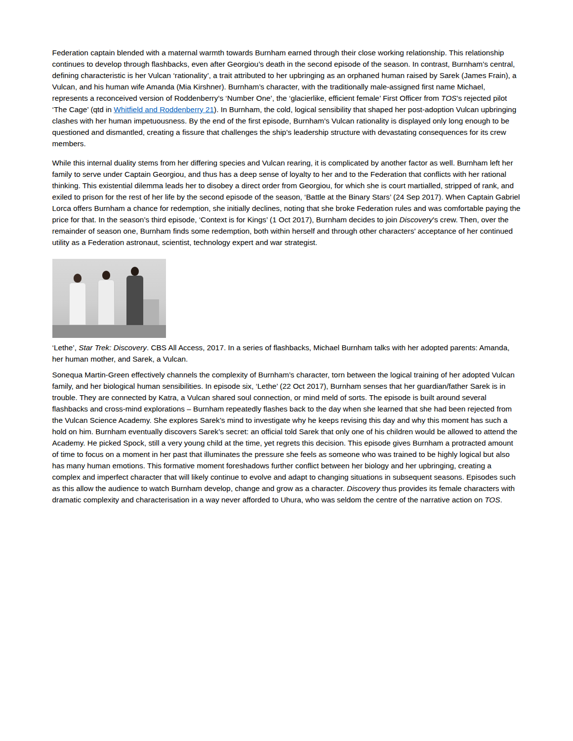Federation captain blended with a maternal warmth towards Burnham earned through their close working relationship. This relationship continues to develop through flashbacks, even after Georgiou’s death in the second episode of the season. In contrast, Burnham’s central, defining characteristic is her Vulcan ‘rationality’, a trait attributed to her upbringing as an orphaned human raised by Sarek (James Frain), a Vulcan, and his human wife Amanda (Mia Kirshner). Burnham’s character, with the traditionally male-assigned first name Michael, represents a reconceived version of Roddenberry’s ‘Number One’, the ‘glacierlike, efficient female’ First Officer from TOS’s rejected pilot ‘The Cage’ (qtd in Whitfield and Roddenberry 21). In Burnham, the cold, logical sensibility that shaped her post-adoption Vulcan upbringing clashes with her human impetuousness. By the end of the first episode, Burnham’s Vulcan rationality is displayed only long enough to be questioned and dismantled, creating a fissure that challenges the ship’s leadership structure with devastating consequences for its crew members.
While this internal duality stems from her differing species and Vulcan rearing, it is complicated by another factor as well. Burnham left her family to serve under Captain Georgiou, and thus has a deep sense of loyalty to her and to the Federation that conflicts with her rational thinking. This existential dilemma leads her to disobey a direct order from Georgiou, for which she is court martialled, stripped of rank, and exiled to prison for the rest of her life by the second episode of the season, ‘Battle at the Binary Stars’ (24 Sep 2017). When Captain Gabriel Lorca offers Burnham a chance for redemption, she initially declines, noting that she broke Federation rules and was comfortable paying the price for that. In the season’s third episode, ‘Context is for Kings’ (1 Oct 2017), Burnham decides to join Discovery’s crew. Then, over the remainder of season one, Burnham finds some redemption, both within herself and through other characters’ acceptance of her continued utility as a Federation astronaut, scientist, technology expert and war strategist.
‘Lethe’, Star Trek: Discovery. CBS All Access, 2017. In a series of flashbacks, Michael Burnham talks with her adopted parents: Amanda, her human mother, and Sarek, a Vulcan.
Sonequa Martin-Green effectively channels the complexity of Burnham’s character, torn between the logical training of her adopted Vulcan family, and her biological human sensibilities. In episode six, ‘Lethe’ (22 Oct 2017), Burnham senses that her guardian/father Sarek is in trouble. They are connected by Katra, a Vulcan shared soul connection, or mind meld of sorts. The episode is built around several flashbacks and cross-mind explorations – Burnham repeatedly flashes back to the day when she learned that she had been rejected from the Vulcan Science Academy. She explores Sarek’s mind to investigate why he keeps revising this day and why this moment has such a hold on him. Burnham eventually discovers Sarek’s secret: an official told Sarek that only one of his children would be allowed to attend the Academy. He picked Spock, still a very young child at the time, yet regrets this decision. This episode gives Burnham a protracted amount of time to focus on a moment in her past that illuminates the pressure she feels as someone who was trained to be highly logical but also has many human emotions. This formative moment foreshadows further conflict between her biology and her upbringing, creating a complex and imperfect character that will likely continue to evolve and adapt to changing situations in subsequent seasons. Episodes such as this allow the audience to watch Burnham develop, change and grow as a character. Discovery thus provides its female characters with dramatic complexity and characterisation in a way never afforded to Uhura, who was seldom the centre of the narrative action on TOS.